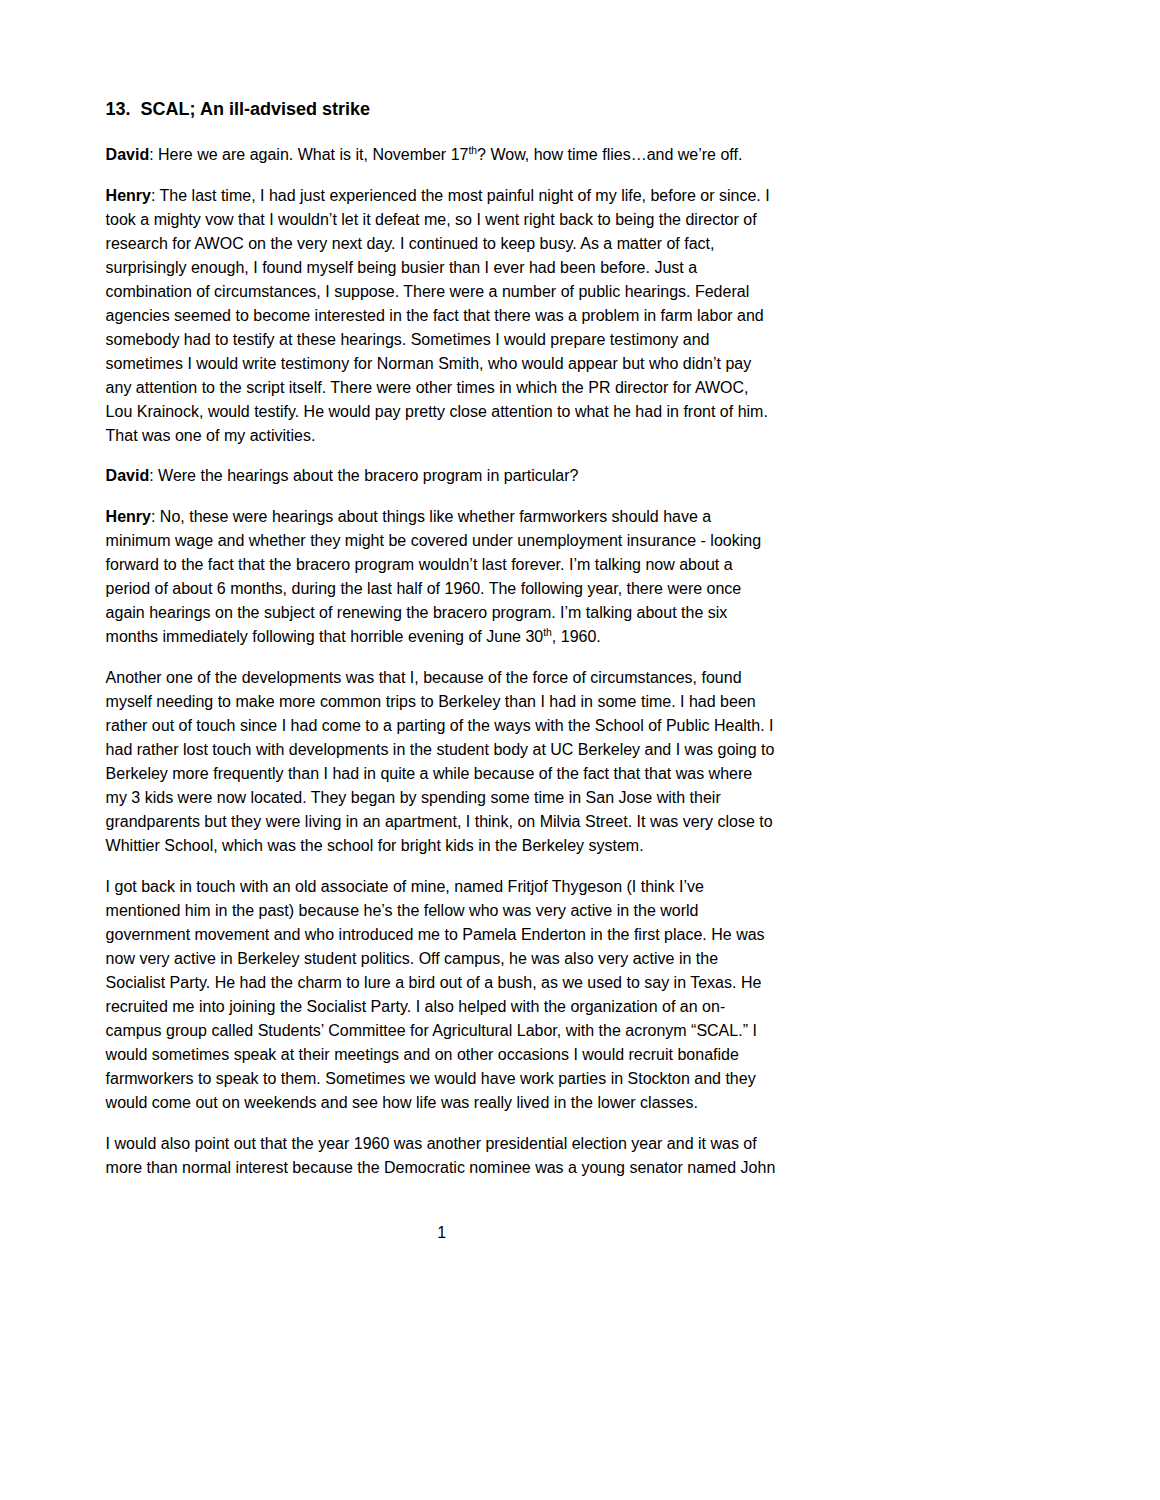13. SCAL; An ill-advised strike
David: Here we are again. What is it, November 17th? Wow, how time flies…and we’re off.
Henry: The last time, I had just experienced the most painful night of my life, before or since. I took a mighty vow that I wouldn’t let it defeat me, so I went right back to being the director of research for AWOC on the very next day. I continued to keep busy. As a matter of fact, surprisingly enough, I found myself being busier than I ever had been before. Just a combination of circumstances, I suppose. There were a number of public hearings. Federal agencies seemed to become interested in the fact that there was a problem in farm labor and somebody had to testify at these hearings. Sometimes I would prepare testimony and sometimes I would write testimony for Norman Smith, who would appear but who didn’t pay any attention to the script itself. There were other times in which the PR director for AWOC, Lou Krainock, would testify. He would pay pretty close attention to what he had in front of him. That was one of my activities.
David: Were the hearings about the bracero program in particular?
Henry: No, these were hearings about things like whether farmworkers should have a minimum wage and whether they might be covered under unemployment insurance - looking forward to the fact that the bracero program wouldn’t last forever. I’m talking now about a period of about 6 months, during the last half of 1960. The following year, there were once again hearings on the subject of renewing the bracero program. I’m talking about the six months immediately following that horrible evening of June 30th, 1960.
Another one of the developments was that I, because of the force of circumstances, found myself needing to make more common trips to Berkeley than I had in some time. I had been rather out of touch since I had come to a parting of the ways with the School of Public Health. I had rather lost touch with developments in the student body at UC Berkeley and I was going to Berkeley more frequently than I had in quite a while because of the fact that that was where my 3 kids were now located. They began by spending some time in San Jose with their grandparents but they were living in an apartment, I think, on Milvia Street. It was very close to Whittier School, which was the school for bright kids in the Berkeley system.
I got back in touch with an old associate of mine, named Fritjof Thygeson (I think I’ve mentioned him in the past) because he’s the fellow who was very active in the world government movement and who introduced me to Pamela Enderton in the first place. He was now very active in Berkeley student politics. Off campus, he was also very active in the Socialist Party. He had the charm to lure a bird out of a bush, as we used to say in Texas. He recruited me into joining the Socialist Party. I also helped with the organization of an on-campus group called Students’ Committee for Agricultural Labor, with the acronym “SCAL.” I would sometimes speak at their meetings and on other occasions I would recruit bonafide farmworkers to speak to them. Sometimes we would have work parties in Stockton and they would come out on weekends and see how life was really lived in the lower classes.
I would also point out that the year 1960 was another presidential election year and it was of more than normal interest because the Democratic nominee was a young senator named John
1